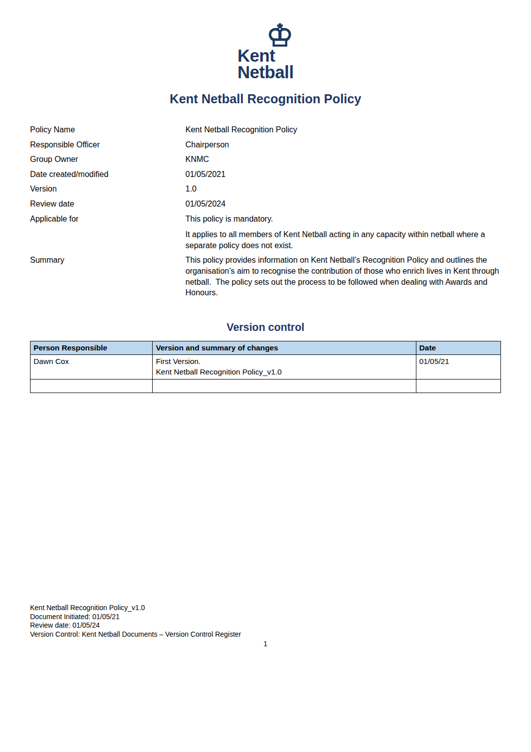♔
Kent
Netball
Kent Netball Recognition Policy
| Policy Name | Kent Netball Recognition Policy |
| Responsible Officer | Chairperson |
| Group Owner | KNMC |
| Date created/modified | 01/05/2021 |
| Version | 1.0 |
| Review date | 01/05/2024 |
| Applicable for | This policy is mandatory. It applies to all members of Kent Netball acting in any capacity within netball where a separate policy does not exist. |
| Summary | This policy provides information on Kent Netball’s Recognition Policy and outlines the organisation’s aim to recognise the contribution of those who enrich lives in Kent through netball. The policy sets out the process to be followed when dealing with Awards and Honours. |
Version control
| Person Responsible | Version and summary of changes | Date |
| --- | --- | --- |
| Dawn Cox | First Version. Kent Netball Recognition Policy_v1.0 | 01/05/21 |
Kent Netball Recognition Policy_v1.0
Document Initiated: 01/05/21
Review date: 01/05/24
Version Control: Kent Netball Documents – Version Control Register
1